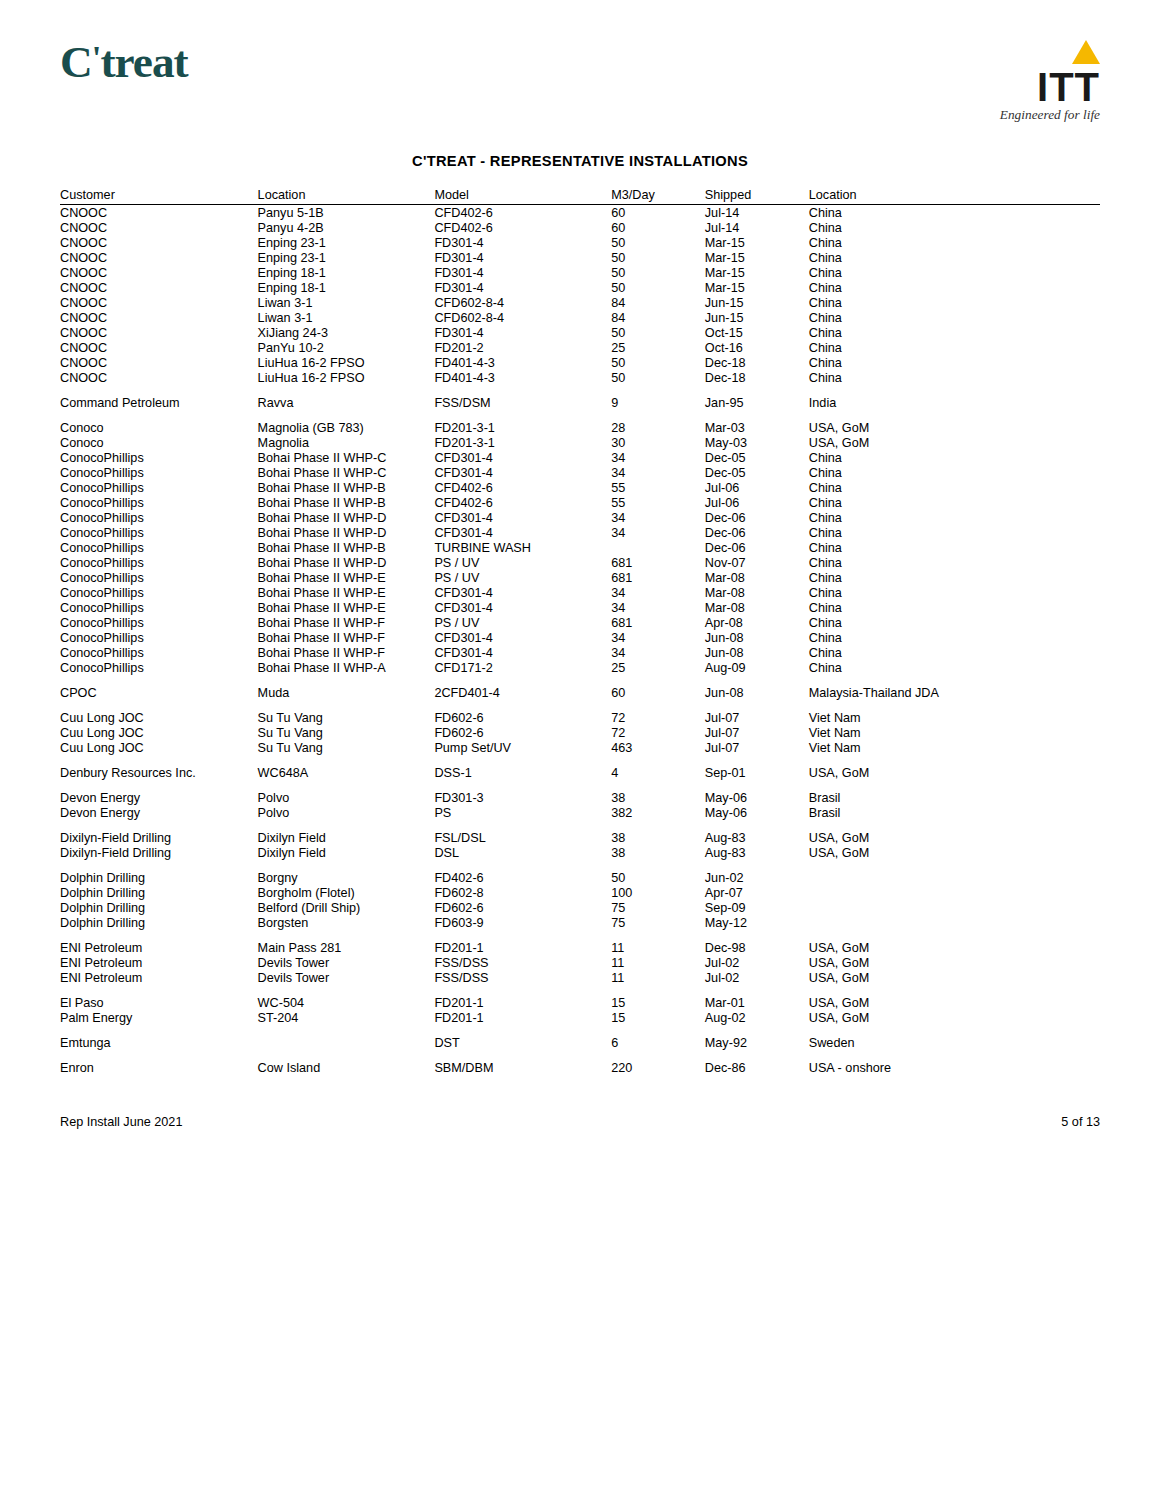C'treat
ITT
Engineered for life
C'TREAT - REPRESENTATIVE INSTALLATIONS
| Customer | Location | Model | M3/Day | Shipped | Location |
| --- | --- | --- | --- | --- | --- |
| CNOOC | Panyu 5-1B | CFD402-6 | 60 | Jul-14 | China |
| CNOOC | Panyu 4-2B | CFD402-6 | 60 | Jul-14 | China |
| CNOOC | Enping 23-1 | FD301-4 | 50 | Mar-15 | China |
| CNOOC | Enping 23-1 | FD301-4 | 50 | Mar-15 | China |
| CNOOC | Enping 18-1 | FD301-4 | 50 | Mar-15 | China |
| CNOOC | Enping 18-1 | FD301-4 | 50 | Mar-15 | China |
| CNOOC | Liwan 3-1 | CFD602-8-4 | 84 | Jun-15 | China |
| CNOOC | Liwan 3-1 | CFD602-8-4 | 84 | Jun-15 | China |
| CNOOC | XiJiang 24-3 | FD301-4 | 50 | Oct-15 | China |
| CNOOC | PanYu 10-2 | FD201-2 | 25 | Oct-16 | China |
| CNOOC | LiuHua 16-2 FPSO | FD401-4-3 | 50 | Dec-18 | China |
| CNOOC | LiuHua 16-2 FPSO | FD401-4-3 | 50 | Dec-18 | China |
| Command Petroleum | Ravva | FSS/DSM | 9 | Jan-95 | India |
| Conoco | Magnolia (GB 783) | FD201-3-1 | 28 | Mar-03 | USA, GoM |
| Conoco | Magnolia | FD201-3-1 | 30 | May-03 | USA, GoM |
| ConocoPhillips | Bohai Phase II WHP-C | CFD301-4 | 34 | Dec-05 | China |
| ConocoPhillips | Bohai Phase II WHP-C | CFD301-4 | 34 | Dec-05 | China |
| ConocoPhillips | Bohai Phase II WHP-B | CFD402-6 | 55 | Jul-06 | China |
| ConocoPhillips | Bohai Phase II WHP-B | CFD402-6 | 55 | Jul-06 | China |
| ConocoPhillips | Bohai Phase II WHP-D | CFD301-4 | 34 | Dec-06 | China |
| ConocoPhillips | Bohai Phase II WHP-D | CFD301-4 | 34 | Dec-06 | China |
| ConocoPhillips | Bohai Phase II WHP-B | TURBINE WASH | | Dec-06 | China |
| ConocoPhillips | Bohai Phase II WHP-D | PS / UV | 681 | Nov-07 | China |
| ConocoPhillips | Bohai Phase II WHP-E | PS / UV | 681 | Mar-08 | China |
| ConocoPhillips | Bohai Phase II WHP-E | CFD301-4 | 34 | Mar-08 | China |
| ConocoPhillips | Bohai Phase II WHP-E | CFD301-4 | 34 | Mar-08 | China |
| ConocoPhillips | Bohai Phase II WHP-F | PS / UV | 681 | Apr-08 | China |
| ConocoPhillips | Bohai Phase II WHP-F | CFD301-4 | 34 | Jun-08 | China |
| ConocoPhillips | Bohai Phase II WHP-F | CFD301-4 | 34 | Jun-08 | China |
| ConocoPhillips | Bohai Phase II WHP-A | CFD171-2 | 25 | Aug-09 | China |
| CPOC | Muda | 2CFD401-4 | 60 | Jun-08 | Malaysia-Thailand JDA |
| Cuu Long JOC | Su Tu Vang | FD602-6 | 72 | Jul-07 | Viet Nam |
| Cuu Long JOC | Su Tu Vang | FD602-6 | 72 | Jul-07 | Viet Nam |
| Cuu Long JOC | Su Tu Vang | Pump Set/UV | 463 | Jul-07 | Viet Nam |
| Denbury Resources Inc. | WC648A | DSS-1 | 4 | Sep-01 | USA, GoM |
| Devon Energy | Polvo | FD301-3 | 38 | May-06 | Brasil |
| Devon Energy | Polvo | PS | 382 | May-06 | Brasil |
| Dixilyn-Field Drilling | Dixilyn Field | FSL/DSL | 38 | Aug-83 | USA, GoM |
| Dixilyn-Field Drilling | Dixilyn Field | DSL | 38 | Aug-83 | USA, GoM |
| Dolphin Drilling | Borgny | FD402-6 | 50 | Jun-02 | |
| Dolphin Drilling | Borgholm (Flotel) | FD602-8 | 100 | Apr-07 | |
| Dolphin Drilling | Belford (Drill Ship) | FD602-6 | 75 | Sep-09 | |
| Dolphin Drilling | Borgsten | FD603-9 | 75 | May-12 | |
| ENI Petroleum | Main Pass 281 | FD201-1 | 11 | Dec-98 | USA, GoM |
| ENI Petroleum | Devils Tower | FSS/DSS | 11 | Jul-02 | USA, GoM |
| ENI Petroleum | Devils Tower | FSS/DSS | 11 | Jul-02 | USA, GoM |
| El Paso | WC-504 | FD201-1 | 15 | Mar-01 | USA, GoM |
| Palm Energy | ST-204 | FD201-1 | 15 | Aug-02 | USA, GoM |
| Emtunga | | DST | 6 | May-92 | Sweden |
| Enron | Cow Island | SBM/DBM | 220 | Dec-86 | USA - onshore |
Rep Install June 2021
5 of 13